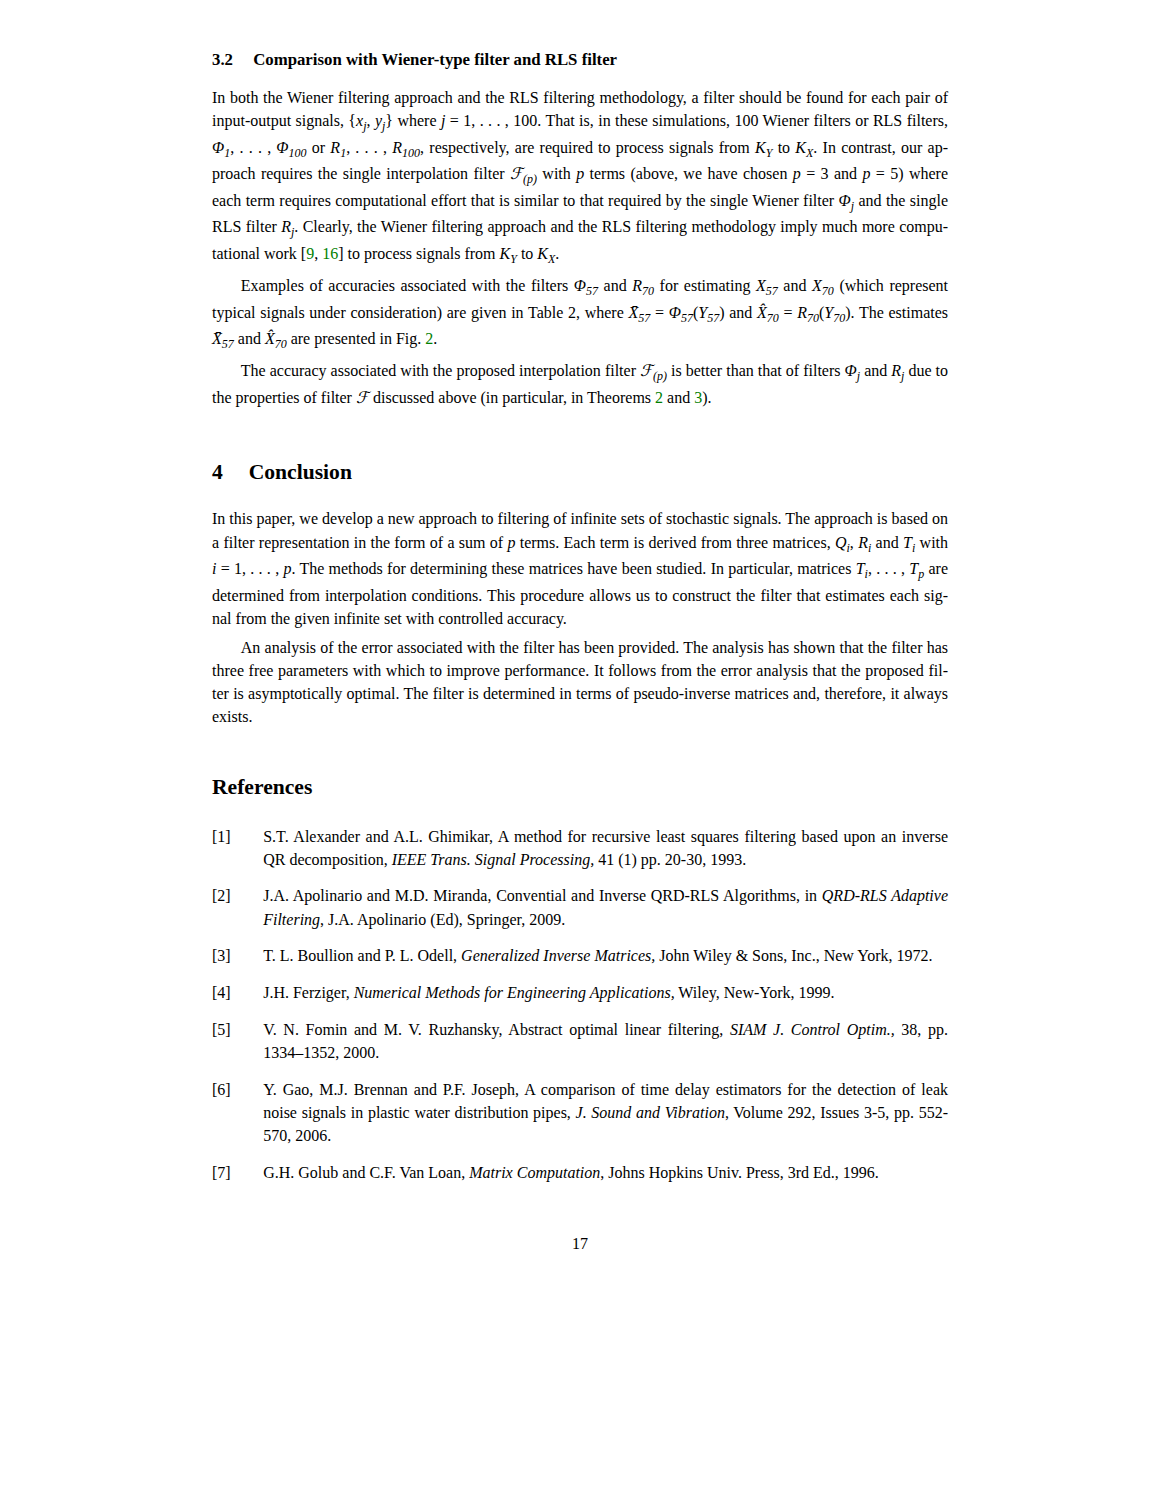3.2 Comparison with Wiener-type filter and RLS filter
In both the Wiener filtering approach and the RLS filtering methodology, a filter should be found for each pair of input-output signals, {xj, yj} where j = 1, . . . , 100. That is, in these simulations, 100 Wiener filters or RLS filters, Φ1, . . . , Φ100 or R1, . . . , R100, respectively, are required to process signals from KY to KX. In contrast, our approach requires the single interpolation filter ℱ(p) with p terms (above, we have chosen p = 3 and p = 5) where each term requires computational effort that is similar to that required by the single Wiener filter Φj and the single RLS filter Rj. Clearly, the Wiener filtering approach and the RLS filtering methodology imply much more computational work [9, 16] to process signals from KY to KX.
Examples of accuracies associated with the filters Φ57 and R70 for estimating X57 and X70 (which represent typical signals under consideration) are given in Table 2, where X̄57 = Φ57(Y57) and X̂70 = R70(Y70). The estimates X̄57 and X̂70 are presented in Fig. 2.
The accuracy associated with the proposed interpolation filter ℱ(p) is better than that of filters Φj and Rj due to the properties of filter ℱ discussed above (in particular, in Theorems 2 and 3).
4 Conclusion
In this paper, we develop a new approach to filtering of infinite sets of stochastic signals. The approach is based on a filter representation in the form of a sum of p terms. Each term is derived from three matrices, Qi, Ri and Ti with i = 1, . . . , p. The methods for determining these matrices have been studied. In particular, matrices Ti, . . . , Tp are determined from interpolation conditions. This procedure allows us to construct the filter that estimates each signal from the given infinite set with controlled accuracy.
An analysis of the error associated with the filter has been provided. The analysis has shown that the filter has three free parameters with which to improve performance. It follows from the error analysis that the proposed filter is asymptotically optimal. The filter is determined in terms of pseudo-inverse matrices and, therefore, it always exists.
References
[1] S.T. Alexander and A.L. Ghimikar, A method for recursive least squares filtering based upon an inverse QR decomposition, IEEE Trans. Signal Processing, 41 (1) pp. 20-30, 1993.
[2] J.A. Apolinario and M.D. Miranda, Convential and Inverse QRD-RLS Algorithms, in QRD-RLS Adaptive Filtering, J.A. Apolinario (Ed), Springer, 2009.
[3] T. L. Boullion and P. L. Odell, Generalized Inverse Matrices, John Wiley & Sons, Inc., New York, 1972.
[4] J.H. Ferziger, Numerical Methods for Engineering Applications, Wiley, New-York, 1999.
[5] V. N. Fomin and M. V. Ruzhansky, Abstract optimal linear filtering, SIAM J. Control Optim., 38, pp. 1334–1352, 2000.
[6] Y. Gao, M.J. Brennan and P.F. Joseph, A comparison of time delay estimators for the detection of leak noise signals in plastic water distribution pipes, J. Sound and Vibration, Volume 292, Issues 3-5, pp. 552-570, 2006.
[7] G.H. Golub and C.F. Van Loan, Matrix Computation, Johns Hopkins Univ. Press, 3rd Ed., 1996.
17